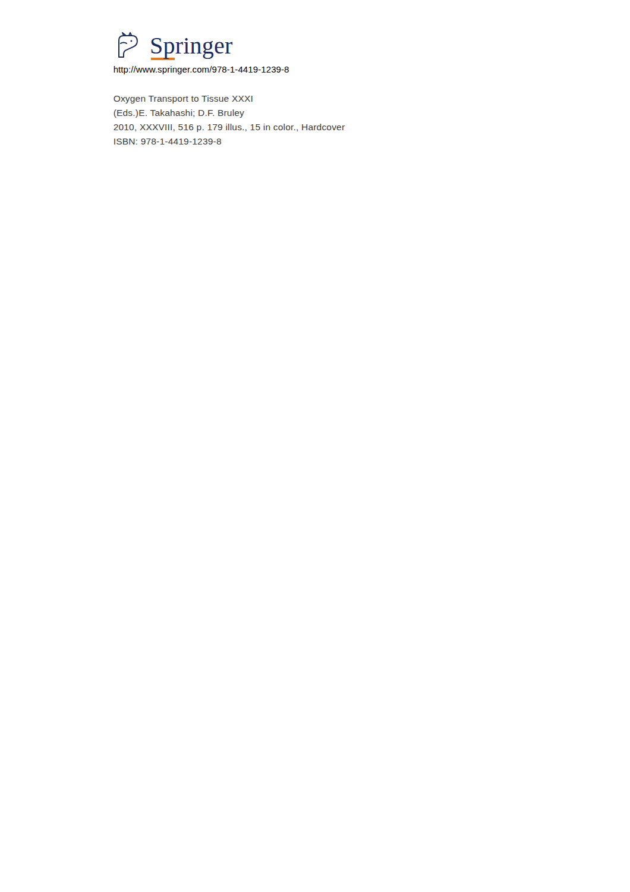Springer
http://www.springer.com/978-1-4419-1239-8
Oxygen Transport to Tissue XXXI
(Eds.)E. Takahashi; D.F. Bruley
2010, XXXVIII, 516 p. 179 illus., 15 in color., Hardcover
ISBN: 978-1-4419-1239-8